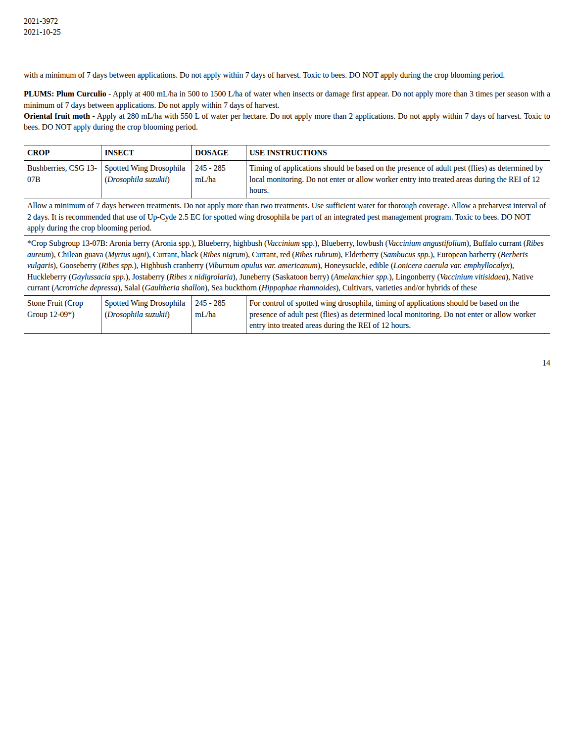2021-3972
2021-10-25
with a minimum of 7 days between applications. Do not apply within 7 days of harvest. Toxic to bees. DO NOT apply during the crop blooming period.
PLUMS: Plum Curculio - Apply at 400 mL/ha in 500 to 1500 L/ha of water when insects or damage first appear. Do not apply more than 3 times per season with a minimum of 7 days between applications. Do not apply within 7 days of harvest.
Oriental fruit moth - Apply at 280 mL/ha with 550 L of water per hectare. Do not apply more than 2 applications. Do not apply within 7 days of harvest. Toxic to bees. DO NOT apply during the crop blooming period.
| CROP | INSECT | DOSAGE | USE INSTRUCTIONS |
| --- | --- | --- | --- |
| Bushberries, CSG 13-07B | Spotted Wing Drosophila ( Drosophila suzukii ) | 245 - 285 mL/ha | Timing of applications should be based on the presence of adult pest (flies) as determined by local monitoring. Do not enter or allow worker entry into treated areas during the REI of 12 hours. |
| Allow a minimum of 7 days between treatments. Do not apply more than two treatments. Use sufficient water for thorough coverage. Allow a preharvest interval of 2 days. It is recommended that use of Up-Cyde 2.5 EC for spotted wing drosophila be part of an integrated pest management program. Toxic to bees. DO NOT apply during the crop blooming period. |
| *Crop Subgroup 13-07B: Aronia berry (Aronia spp.), Blueberry, highbush ( Vaccinium spp.), Blueberry, lowbush ( Vaccinium angustifolium ), Buffalo currant ( Ribes aureum ), Chilean guava ( Myrtus ugni ), Currant, black ( Ribes nigrum ), Currant, red ( Ribes rubrum ), Elderberry ( Sambucus spp. ), European barberry ( Berberis vulgaris ), Gooseberry ( Ribes spp. ), Highbush cranberry ( Viburnum opulus var. americanum ), Honeysuckle, edible ( Lonicera caerula var. emphyllocalyx ), Huckleberry ( Gaylussacia spp. ), Jostaberry ( Ribes x nidigrolaria ), Juneberry (Saskatoon berry) ( Amelanchier spp. ), Lingonberry ( Vaccinium vitisidaea ), Native currant ( Acrotriche depressa ), Salal ( Gaultheria shallon ), Sea buckthorn ( Hippophae rhamnoides ), Cultivars, varieties and/or hybrids of these |
| Stone Fruit (Crop Group 12-09*) | Spotted Wing Drosophila ( Drosophila suzukii ) | 245 - 285 mL/ha | For control of spotted wing drosophila, timing of applications should be based on the presence of adult pest (flies) as determined local monitoring. Do not enter or allow worker entry into treated areas during the REI of 12 hours. |
14